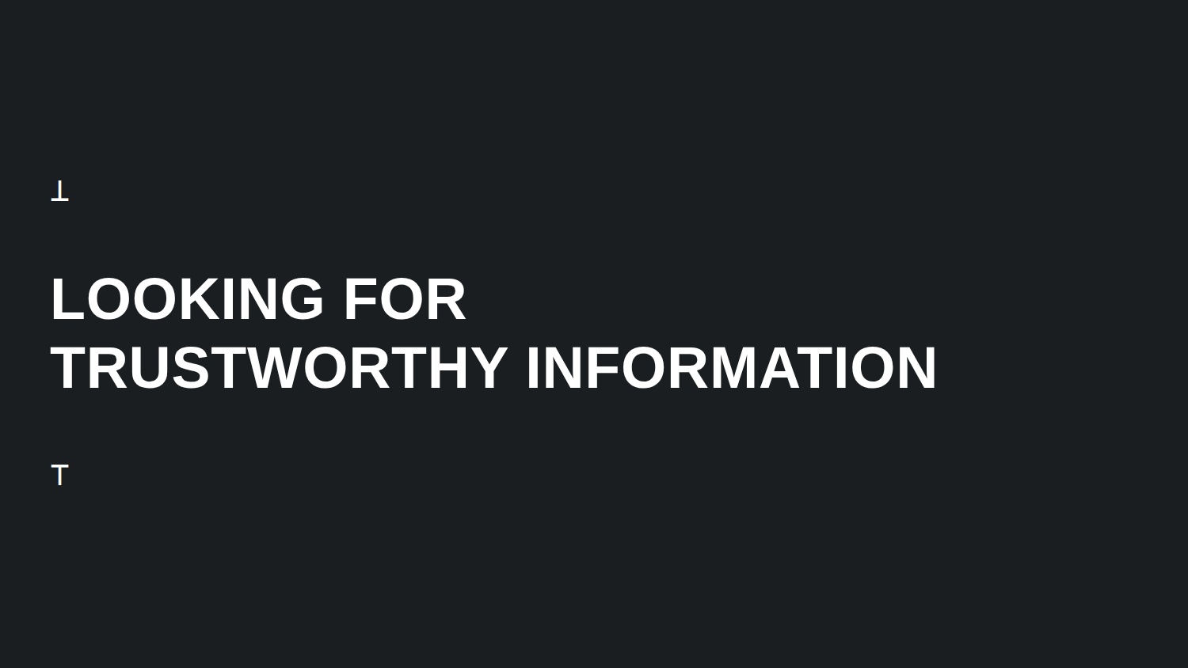⊥
Looking for
Trustworthy Information
⊤